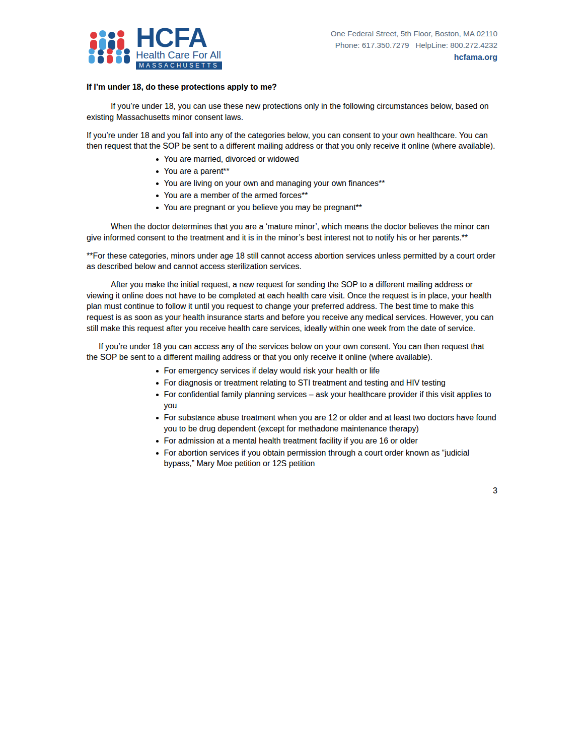HCFA
Health Care For All
MASSACHUSETTS
One Federal Street, 5th Floor, Boston, MA 02110
Phone: 617.350.7279 HelpLine: 800.272.4232
hcfama.org
If I’m under 18, do these protections apply to me?
If you’re under 18, you can use these new protections only in the following circumstances below, based on existing Massachusetts minor consent laws.
If you’re under 18 and you fall into any of the categories below, you can consent to your own healthcare. You can then request that the SOP be sent to a different mailing address or that you only receive it online (where available).
You are married, divorced or widowed
You are a parent**
You are living on your own and managing your own finances**
You are a member of the armed forces**
You are pregnant or you believe you may be pregnant**
When the doctor determines that you are a ‘mature minor’, which means the doctor believes the minor can give informed consent to the treatment and it is in the minor’s best interest not to notify his or her parents.**
**For these categories, minors under age 18 still cannot access abortion services unless permitted by a court order as described below and cannot access sterilization services.
After you make the initial request, a new request for sending the SOP to a different mailing address or viewing it online does not have to be completed at each health care visit. Once the request is in place, your health plan must continue to follow it until you request to change your preferred address. The best time to make this request is as soon as your health insurance starts and before you receive any medical services. However, you can still make this request after you receive health care services, ideally within one week from the date of service.
If you’re under 18 you can access any of the services below on your own consent. You can then request that the SOP be sent to a different mailing address or that you only receive it online (where available).
For emergency services if delay would risk your health or life
For diagnosis or treatment relating to STI treatment and testing and HIV testing
For confidential family planning services – ask your healthcare provider if this visit applies to you
For substance abuse treatment when you are 12 or older and at least two doctors have found you to be drug dependent (except for methadone maintenance therapy)
For admission at a mental health treatment facility if you are 16 or older
For abortion services if you obtain permission through a court order known as “judicial bypass,” Mary Moe petition or 12S petition
3